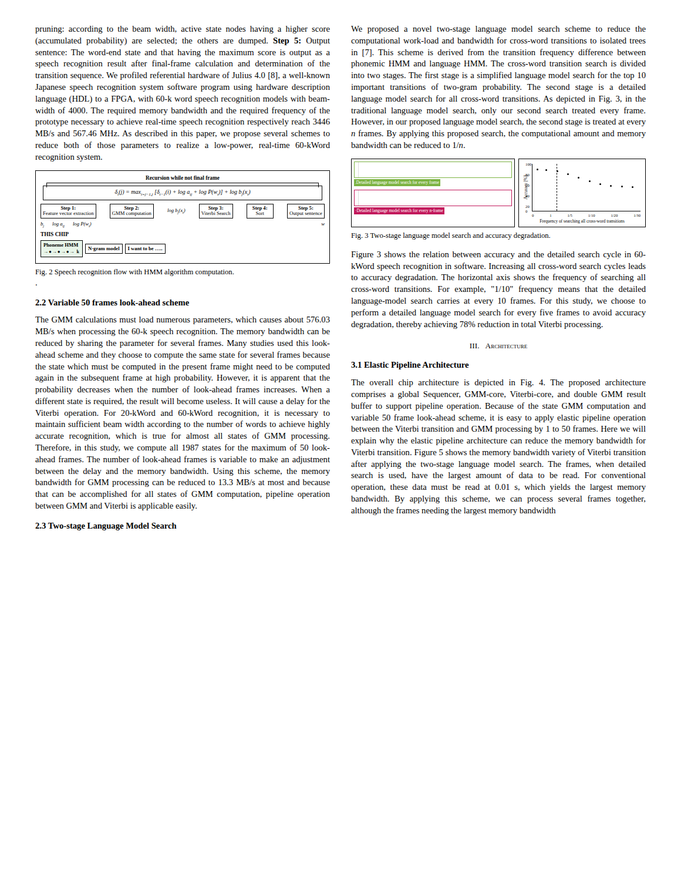pruning: according to the beam width, active state nodes having a higher score (accumulated probability) are selected; the others are dumped. Step 5: Output sentence: The word-end state and that having the maximum score is output as a speech recognition result after final-frame calculation and determination of the transition sequence. We profiled referential hardware of Julius 4.0 [8], a well-known Japanese speech recognition system software program using hardware description language (HDL) to a FPGA, with 60-k word speech recognition models with beam-width of 4000. The required memory bandwidth and the required frequency of the prototype necessary to achieve real-time speech recognition respectively reach 3446 MB/s and 567.46 MHz. As described in this paper, we propose several schemes to reduce both of those parameters to realize a low-power, real-time 60-kWord recognition system.
Recursion while not final frame
δt(j) = maxi=j−1,j [δt−1(i) + log aij + log P(wt)] + log bj(xt)
Step 1: Feature vector extraction
Step 2: GMM computation
log bj(xt)
Step 3: Viterbi Search
Step 4: Sort
Step 5: Output sentence
bj log aij log P(wt) w
THIS CHIP
Phoneme HMM
→●→●→●→ k
N-gram model
I want to be …..
Fig. 2 Speech recognition flow with HMM algorithm computation.
.
2.2 Variable 50 frames look-ahead scheme
The GMM calculations must load numerous parameters, which causes about 576.03 MB/s when processing the 60-k speech recognition. The memory bandwidth can be reduced by sharing the parameter for several frames. Many studies used this look-ahead scheme and they choose to compute the same state for several frames because the state which must be computed in the present frame might need to be computed again in the subsequent frame at high probability. However, it is apparent that the probability decreases when the number of look-ahead frames increases. When a different state is required, the result will become useless. It will cause a delay for the Viterbi operation. For 20-kWord and 60-kWord recognition, it is necessary to maintain sufficient beam width according to the number of words to achieve highly accurate recognition, which is true for almost all states of GMM processing. Therefore, in this study, we compute all 1987 states for the maximum of 50 look-ahead frames. The number of look-ahead frames is variable to make an adjustment between the delay and the memory bandwidth. Using this scheme, the memory bandwidth for GMM processing can be reduced to 13.3 MB/s at most and because that can be accomplished for all states of GMM computation, pipeline operation between GMM and Viterbi is applicable easily.
2.3 Two-stage Language Model Search
We proposed a novel two-stage language model search scheme to reduce the computational work-load and bandwidth for cross-word transitions to isolated trees in [7]. This scheme is derived from the transition frequency difference between phonemic HMM and language HMM. The cross-word transition search is divided into two stages. The first stage is a simplified language model search for the top 10 important transitions of two-gram probability. The second stage is a detailed language model search for all cross-word transitions. As depicted in Fig. 3, in the traditional language model search, only our second search treated every frame. However, in our proposed language model search, the second stage is treated at every n frames. By applying this proposed search, the computational amount and memory bandwidth can be reduced to 1/n.
.Detailed language model search for every frame
·Detailed language model search for every n-frame
Accuracy [%] 100 80 60 40 20 0
011/51/101/201/30
Frequency of searching all cross-word transitions
Fig. 3 Two-stage language model search and accuracy degradation.
Figure 3 shows the relation between accuracy and the detailed search cycle in 60-kWord speech recognition in software. Increasing all cross-word search cycles leads to accuracy degradation. The horizontal axis shows the frequency of searching all cross-word transitions. For example, "1/10" frequency means that the detailed language-model search carries at every 10 frames. For this study, we choose to perform a detailed language model search for every five frames to avoid accuracy degradation, thereby achieving 78% reduction in total Viterbi processing.
III. Architecture
3.1 Elastic Pipeline Architecture
The overall chip architecture is depicted in Fig. 4. The proposed architecture comprises a global Sequencer, GMM-core, Viterbi-core, and double GMM result buffer to support pipeline operation. Because of the state GMM computation and variable 50 frame look-ahead scheme, it is easy to apply elastic pipeline operation between the Viterbi transition and GMM processing by 1 to 50 frames. Here we will explain why the elastic pipeline architecture can reduce the memory bandwidth for Viterbi transition. Figure 5 shows the memory bandwidth variety of Viterbi transition after applying the two-stage language model search. The frames, when detailed search is used, have the largest amount of data to be read. For conventional operation, these data must be read at 0.01 s, which yields the largest memory bandwidth. By applying this scheme, we can process several frames together, although the frames needing the largest memory bandwidth